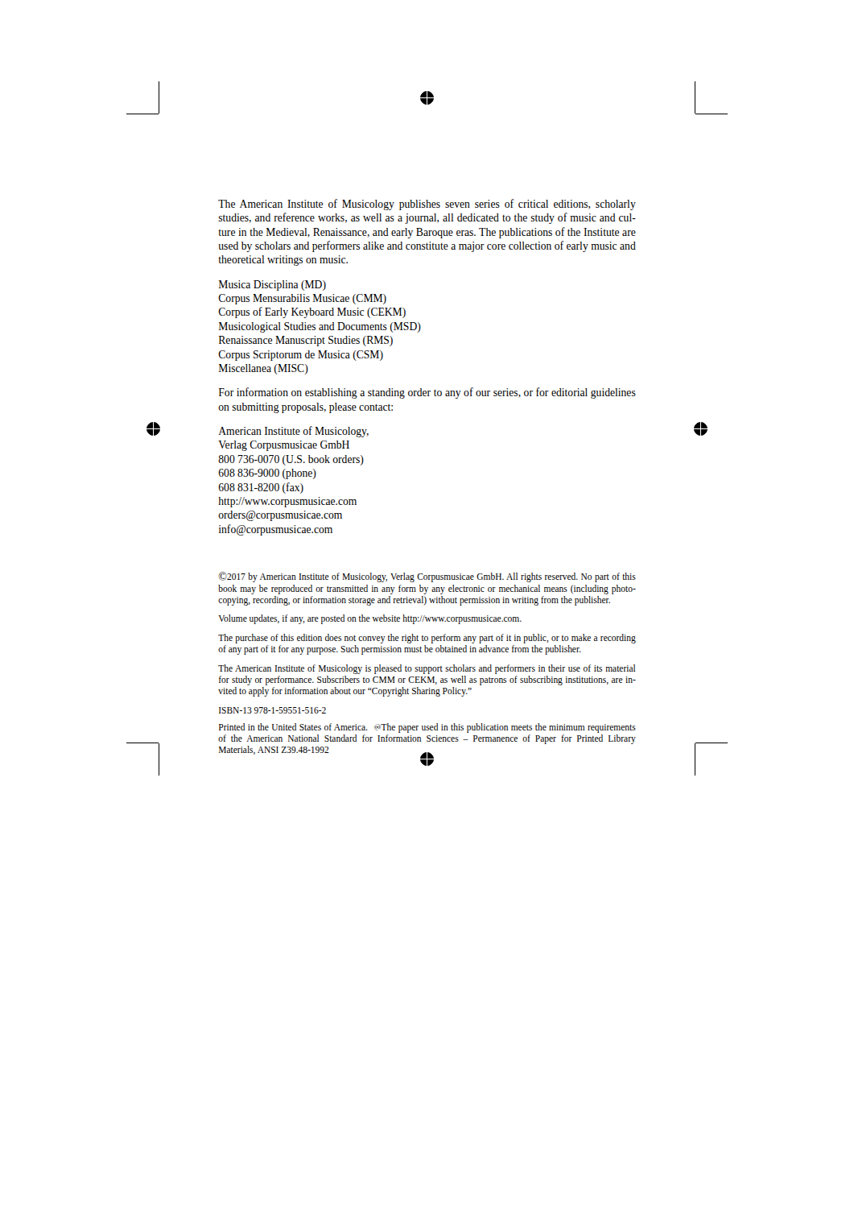The American Institute of Musicology publishes seven series of critical editions, scholarly studies, and reference works, as well as a journal, all dedicated to the study of music and culture in the Medieval, Renaissance, and early Baroque eras. The publications of the Institute are used by scholars and performers alike and constitute a major core collection of early music and theoretical writings on music.
Musica Disciplina (MD)
Corpus Mensurabilis Musicae (CMM)
Corpus of Early Keyboard Music (CEKM)
Musicological Studies and Documents (MSD)
Renaissance Manuscript Studies (RMS)
Corpus Scriptorum de Musica (CSM)
Miscellanea (MISC)
For information on establishing a standing order to any of our series, or for editorial guidelines on submitting proposals, please contact:
American Institute of Musicology,
Verlag Corpusmusicae GmbH
800 736-0070 (U.S. book orders)
608 836-9000 (phone)
608 831-8200 (fax)
http://www.corpusmusicae.com
orders@corpusmusicae.com
info@corpusmusicae.com
©2017 by American Institute of Musicology, Verlag Corpusmusicae GmbH. All rights reserved. No part of this book may be reproduced or transmitted in any form by any electronic or mechanical means (including photocopying, recording, or information storage and retrieval) without permission in writing from the publisher.
Volume updates, if any, are posted on the website http://www.corpusmusicae.com.
The purchase of this edition does not convey the right to perform any part of it in public, or to make a recording of any part of it for any purpose. Such permission must be obtained in advance from the publisher.
The American Institute of Musicology is pleased to support scholars and performers in their use of its material for study or performance. Subscribers to CMM or CEKM, as well as patrons of subscribing institutions, are invited to apply for information about our “Copyright Sharing Policy.”
ISBN-13 978-1-59551-516-2
Printed in the United States of America. ♾The paper used in this publication meets the minimum requirements of the American National Standard for Information Sciences – Permanence of Paper for Printed Library Materials, ANSI Z39.48-1992